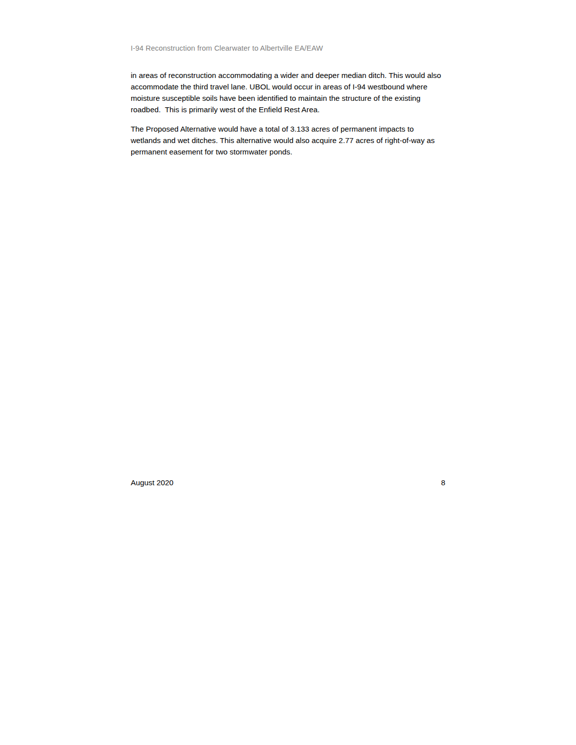I-94 Reconstruction from Clearwater to Albertville EA/EAW
in areas of reconstruction accommodating a wider and deeper median ditch. This would also accommodate the third travel lane. UBOL would occur in areas of I-94 westbound where moisture susceptible soils have been identified to maintain the structure of the existing roadbed. This is primarily west of the Enfield Rest Area.
The Proposed Alternative would have a total of 3.133 acres of permanent impacts to wetlands and wet ditches. This alternative would also acquire 2.77 acres of right-of-way as permanent easement for two stormwater ponds.
August 2020 8